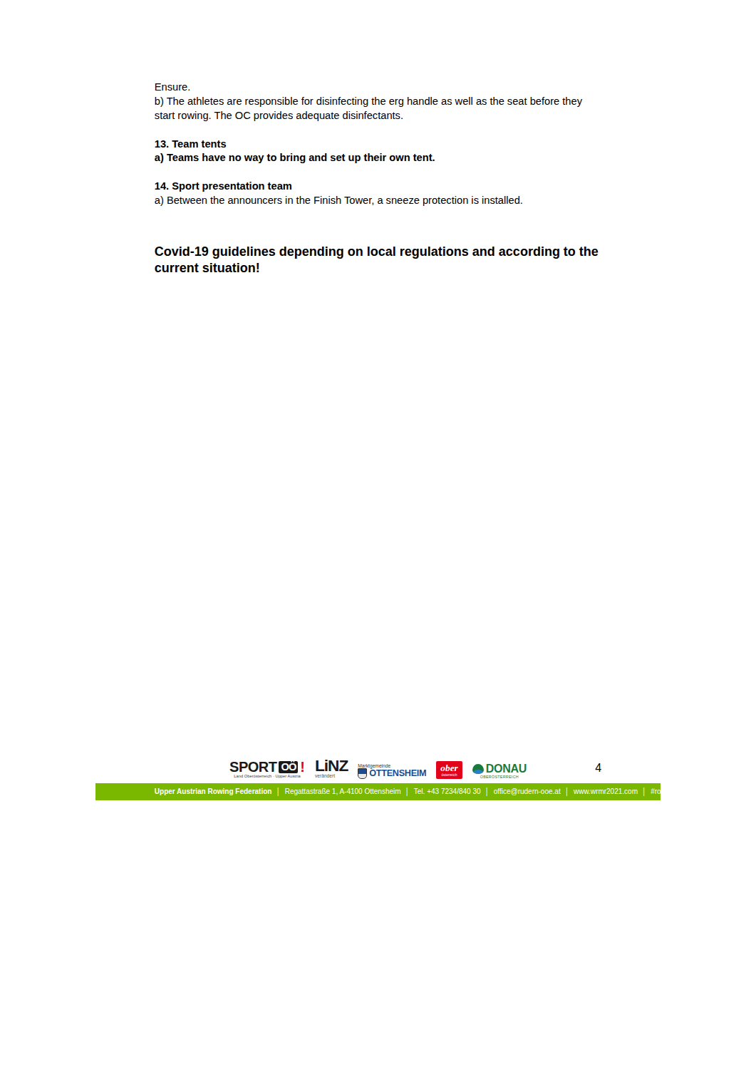Ensure.
b) The athletes are responsible for disinfecting the erg handle as well as the seat before they start rowing. The OC provides adequate disinfectants.
13. Team tents
a) Teams have no way to bring and set up their own tent.
14. Sport presentation team
a) Between the announcers in the Finish Tower, a sneeze protection is installed.
Covid-19 guidelines depending on local regulations and according to the current situation!
SPORT OÖ !
Land Oberösterreich · Upper Austria
LiNZ
verändert
Marktgemeinde
OTTENSHEIM
ober
österreich
DONAU
OBERÖSTERREICH
4
Upper Austrian Rowing Federation│Regattastraße 1, A-4100 Ottensheim│Tel. +43 7234/840 30│office@rudern-ooe.at│www.wrmr2021.com│#rowingisourpassion